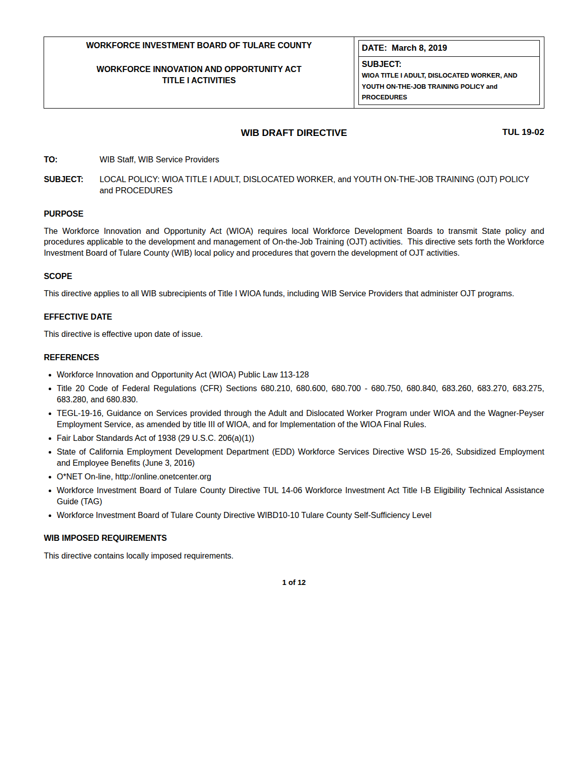| WORKFORCE INVESTMENT BOARD OF TULARE COUNTY WORKFORCE INNOVATION AND OPPORTUNITY ACT TITLE I ACTIVITIES | / DATE: March 8, 2019 / / SUBJECT: WIOA TITLE I ADULT, DISLOCATED WORKER, AND YOUTH ON-THE-JOB TRAINING POLICY and PROCEDURES / |
WIB DRAFT DIRECTIVE TUL 19-02
TO:
WIB Staff, WIB Service Providers
SUBJECT:
LOCAL POLICY: WIOA TITLE I ADULT, DISLOCATED WORKER, and YOUTH ON-THE-JOB TRAINING (OJT) POLICY and PROCEDURES
PURPOSE
The Workforce Innovation and Opportunity Act (WIOA) requires local Workforce Development Boards to transmit State policy and procedures applicable to the development and management of On-the-Job Training (OJT) activities. This directive sets forth the Workforce Investment Board of Tulare County (WIB) local policy and procedures that govern the development of OJT activities.
SCOPE
This directive applies to all WIB subrecipients of Title I WIOA funds, including WIB Service Providers that administer OJT programs.
EFFECTIVE DATE
This directive is effective upon date of issue.
REFERENCES
Workforce Innovation and Opportunity Act (WIOA) Public Law 113-128
Title 20 Code of Federal Regulations (CFR) Sections 680.210, 680.600, 680.700 - 680.750, 680.840, 683.260, 683.270, 683.275, 683.280, and 680.830.
TEGL-19-16, Guidance on Services provided through the Adult and Dislocated Worker Program under WIOA and the Wagner-Peyser Employment Service, as amended by title III of WIOA, and for Implementation of the WIOA Final Rules.
Fair Labor Standards Act of 1938 (29 U.S.C. 206(a)(1))
State of California Employment Development Department (EDD) Workforce Services Directive WSD 15-26, Subsidized Employment and Employee Benefits (June 3, 2016)
O*NET On-line, http://online.onetcenter.org
Workforce Investment Board of Tulare County Directive TUL 14-06 Workforce Investment Act Title I-B Eligibility Technical Assistance Guide (TAG)
Workforce Investment Board of Tulare County Directive WIBD10-10 Tulare County Self-Sufficiency Level
WIB IMPOSED REQUIREMENTS
This directive contains locally imposed requirements.
1 of 12